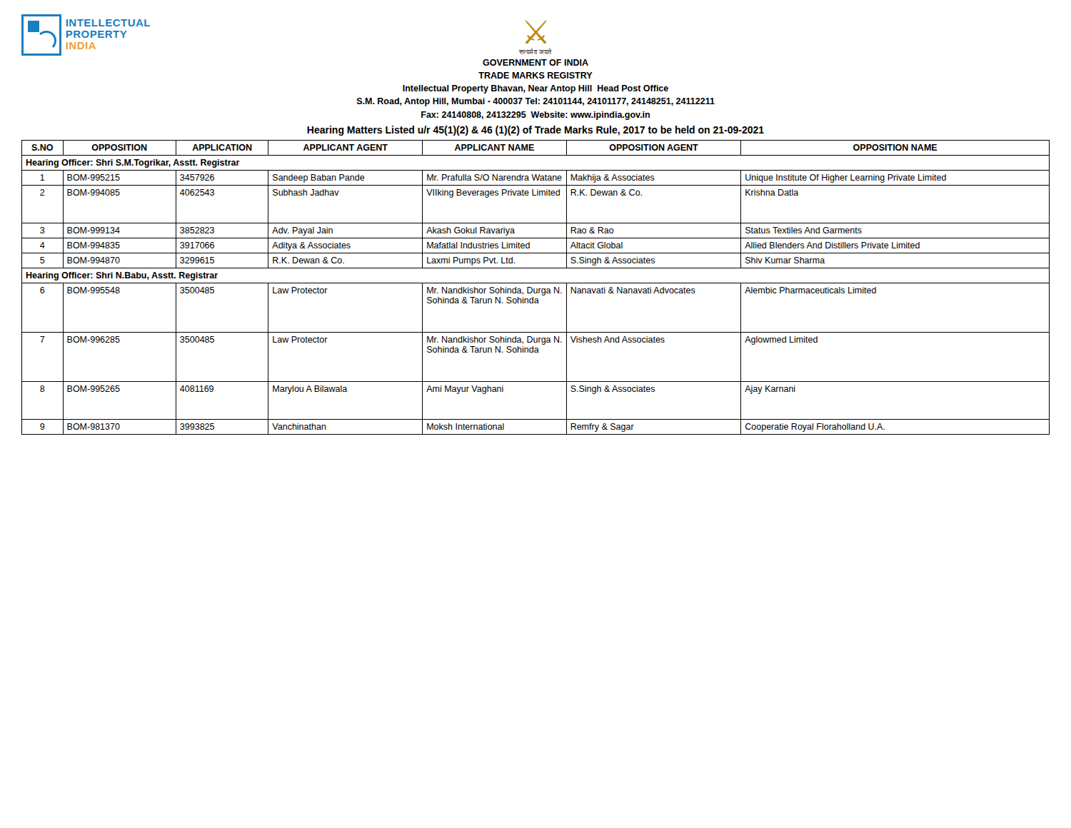INTELLECTUAL
PROPERTY INDIA
⚔
सत्यमेव जयते
GOVERNMENT OF INDIA
TRADE MARKS REGISTRY
Intellectual Property Bhavan, Near Antop Hill Head Post Office
S.M. Road, Antop Hill, Mumbai - 400037 Tel: 24101144, 24101177, 24148251, 24112211
Fax: 24140808, 24132295 Website: www.ipindia.gov.in
Hearing Matters Listed u/r 45(1)(2) & 46 (1)(2) of Trade Marks Rule, 2017 to be held on 21-09-2021
| S.NO | OPPOSITION | APPLICATION | APPLICANT AGENT | APPLICANT NAME | OPPOSITION AGENT | OPPOSITION NAME |
| --- | --- | --- | --- | --- | --- | --- |
| Hearing Officer: Shri S.M.Togrikar, Asstt. Registrar |
| 1 | BOM-995215 | 3457926 | Sandeep Baban Pande | Mr. Prafulla S/O Narendra Watane | Makhija & Associates | Unique Institute Of Higher Learning Private Limited |
| 2 | BOM-994085 | 4062543 | Subhash Jadhav | VIIking Beverages Private Limited | R.K. Dewan & Co. | Krishna Datla |
| 3 | BOM-999134 | 3852823 | Adv. Payal Jain | Akash Gokul Ravariya | Rao & Rao | Status Textiles And Garments |
| 4 | BOM-994835 | 3917066 | Aditya & Associates | Mafatlal Industries Limited | Altacit Global | Allied Blenders And Distillers Private Limited |
| 5 | BOM-994870 | 3299615 | R.K. Dewan & Co. | Laxmi Pumps Pvt. Ltd. | S.Singh & Associates | Shiv Kumar Sharma |
| Hearing Officer: Shri N.Babu, Asstt. Registrar |
| 6 | BOM-995548 | 3500485 | Law Protector | Mr. Nandkishor Sohinda, Durga N. Sohinda & Tarun N. Sohinda | Nanavati & Nanavati Advocates | Alembic Pharmaceuticals Limited |
| 7 | BOM-996285 | 3500485 | Law Protector | Mr. Nandkishor Sohinda, Durga N. Sohinda & Tarun N. Sohinda | Vishesh And Associates | Aglowmed Limited |
| 8 | BOM-995265 | 4081169 | Marylou A Bilawala | Ami Mayur Vaghani | S.Singh & Associates | Ajay Karnani |
| 9 | BOM-981370 | 3993825 | Vanchinathan | Moksh International | Remfry & Sagar | Cooperatie Royal Floraholland U.A. |